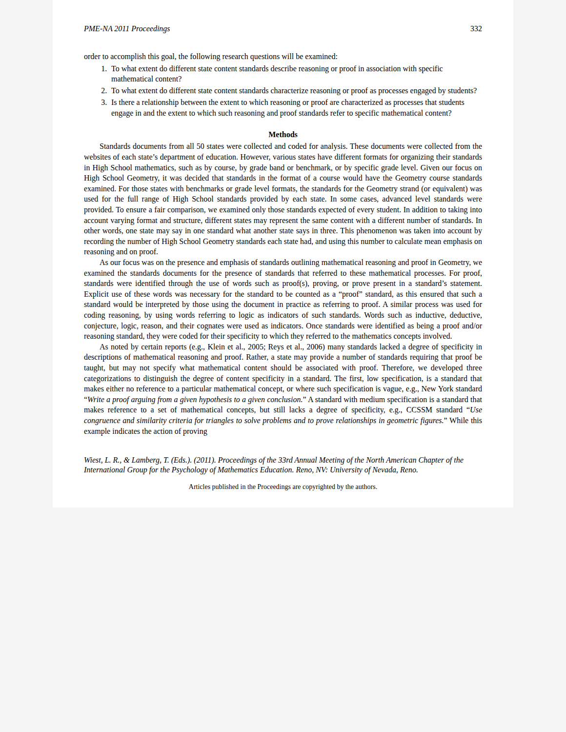PME-NA 2011 Proceedings 332
order to accomplish this goal, the following research questions will be examined:
To what extent do different state content standards describe reasoning or proof in association with specific mathematical content?
To what extent do different state content standards characterize reasoning or proof as processes engaged by students?
Is there a relationship between the extent to which reasoning or proof are characterized as processes that students engage in and the extent to which such reasoning and proof standards refer to specific mathematical content?
Methods
Standards documents from all 50 states were collected and coded for analysis. These documents were collected from the websites of each state’s department of education. However, various states have different formats for organizing their standards in High School mathematics, such as by course, by grade band or benchmark, or by specific grade level. Given our focus on High School Geometry, it was decided that standards in the format of a course would have the Geometry course standards examined. For those states with benchmarks or grade level formats, the standards for the Geometry strand (or equivalent) was used for the full range of High School standards provided by each state. In some cases, advanced level standards were provided. To ensure a fair comparison, we examined only those standards expected of every student. In addition to taking into account varying format and structure, different states may represent the same content with a different number of standards. In other words, one state may say in one standard what another state says in three. This phenomenon was taken into account by recording the number of High School Geometry standards each state had, and using this number to calculate mean emphasis on reasoning and on proof.
As our focus was on the presence and emphasis of standards outlining mathematical reasoning and proof in Geometry, we examined the standards documents for the presence of standards that referred to these mathematical processes. For proof, standards were identified through the use of words such as proof(s), proving, or prove present in a standard’s statement. Explicit use of these words was necessary for the standard to be counted as a “proof” standard, as this ensured that such a standard would be interpreted by those using the document in practice as referring to proof. A similar process was used for coding reasoning, by using words referring to logic as indicators of such standards. Words such as inductive, deductive, conjecture, logic, reason, and their cognates were used as indicators. Once standards were identified as being a proof and/or reasoning standard, they were coded for their specificity to which they referred to the mathematics concepts involved.
As noted by certain reports (e.g., Klein et al., 2005; Reys et al., 2006) many standards lacked a degree of specificity in descriptions of mathematical reasoning and proof. Rather, a state may provide a number of standards requiring that proof be taught, but may not specify what mathematical content should be associated with proof. Therefore, we developed three categorizations to distinguish the degree of content specificity in a standard. The first, low specification, is a standard that makes either no reference to a particular mathematical concept, or where such specification is vague, e.g., New York standard “Write a proof arguing from a given hypothesis to a given conclusion.” A standard with medium specification is a standard that makes reference to a set of mathematical concepts, but still lacks a degree of specificity, e.g., CCSSM standard “Use congruence and similarity criteria for triangles to solve problems and to prove relationships in geometric figures.” While this example indicates the action of proving
Wiest, L. R., & Lamberg, T. (Eds.). (2011). Proceedings of the 33rd Annual Meeting of the North American Chapter of the International Group for the Psychology of Mathematics Education. Reno, NV: University of Nevada, Reno.
Articles published in the Proceedings are copyrighted by the authors.